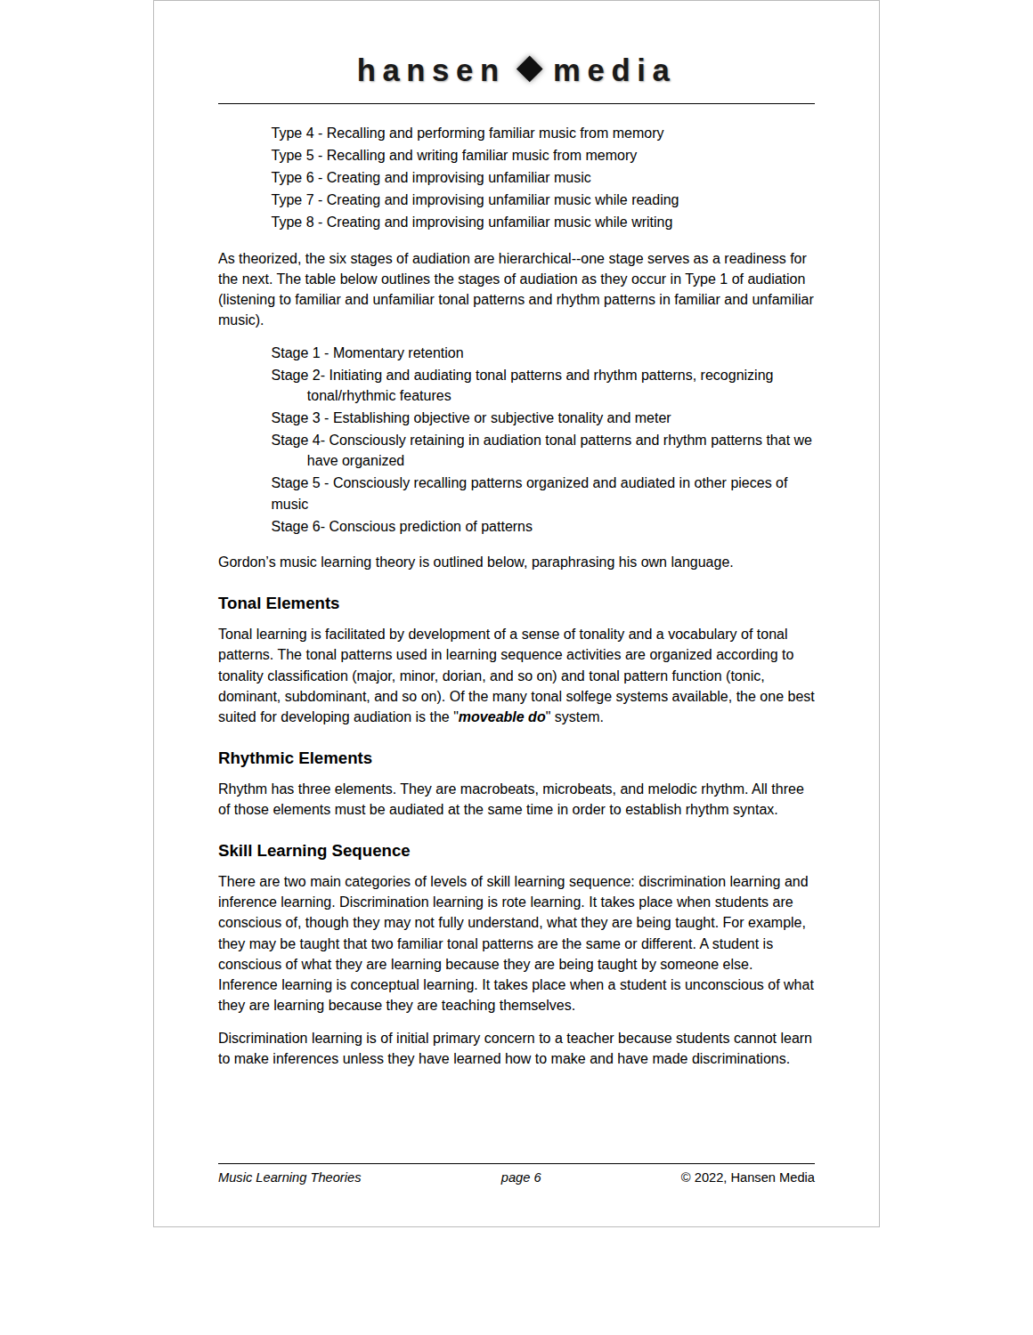hansen media
Type 4 - Recalling and performing familiar music from memory
Type 5 - Recalling and writing familiar music from memory
Type 6 - Creating and improvising unfamiliar music
Type 7 - Creating and improvising unfamiliar music while reading
Type 8 - Creating and improvising unfamiliar music while writing
As theorized, the six stages of audiation are hierarchical--one stage serves as a readiness for the next. The table below outlines the stages of audiation as they occur in Type 1 of audiation (listening to familiar and unfamiliar tonal patterns and rhythm patterns in familiar and unfamiliar music).
Stage 1 - Momentary retention
Stage 2- Initiating and audiating tonal patterns and rhythm patterns, recognizing tonal/rhythmic features
Stage 3 - Establishing objective or subjective tonality and meter
Stage 4- Consciously retaining in audiation tonal patterns and rhythm patterns that we have organized
Stage 5 - Consciously recalling patterns organized and audiated in other pieces of music
Stage 6- Conscious prediction of patterns
Gordon’s music learning theory is outlined below, paraphrasing his own language.
Tonal Elements
Tonal learning is facilitated by development of a sense of tonality and a vocabulary of tonal patterns. The tonal patterns used in learning sequence activities are organized according to tonality classification (major, minor, dorian, and so on) and tonal pattern function (tonic, dominant, subdominant, and so on). Of the many tonal solfege systems available, the one best suited for developing audiation is the "moveable do" system.
Rhythmic Elements
Rhythm has three elements. They are macrobeats, microbeats, and melodic rhythm. All three of those elements must be audiated at the same time in order to establish rhythm syntax.
Skill Learning Sequence
There are two main categories of levels of skill learning sequence: discrimination learning and inference learning. Discrimination learning is rote learning. It takes place when students are conscious of, though they may not fully understand, what they are being taught. For example, they may be taught that two familiar tonal patterns are the same or different. A student is conscious of what they are learning because they are being taught by someone else. Inference learning is conceptual learning. It takes place when a student is unconscious of what they are learning because they are teaching themselves.
Discrimination learning is of initial primary concern to a teacher because students cannot learn to make inferences unless they have learned how to make and have made discriminations.
Music Learning Theories
page 6
© 2022, Hansen Media